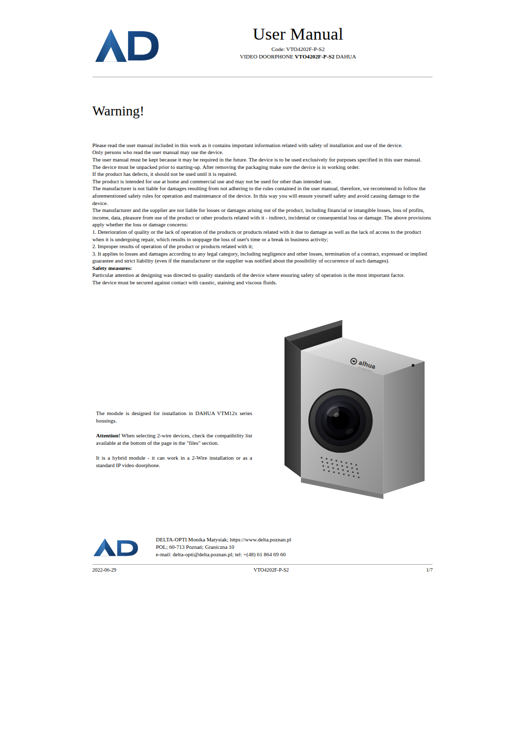User Manual
Code: VTO4202F-P-S2
VIDEO DOORPHONE VTO4202F-P-S2 DAHUA
Warning!
Please read the user manual included in this work as it contains important information related with safety of installation and use of the device.
Only persons who read the user manual may use the device.
The user manual must be kept because it may be required in the future. The device is to be used exclusively for purposes specified in this user manual.
The device must be unpacked prior to starting-up. After removing the packaging make sure the device is in working order.
If the product has defects, it should not be used until it is repaired.
The product is intended for use at home and commercial use and may not be used for other than intended use.
The manufacturer is not liable for damages resulting from not adhering to the rules contained in the user manual, therefore, we recommend to follow the aforementioned safety rules for operation and maintenance of the device. In this way you will ensure yourself safety and avoid causing damage to the device.
The manufacturer and the supplier are not liable for losses or damages arising out of the product, including financial or intangible losses, loss of profits, income, data, pleasure from use of the product or other products related with it - indirect, incidental or consequential loss or damage. The above provisions apply whether the loss or damage concerns:
1. Deterioration of quality or the lack of operation of the products or products related with it due to damage as well as the lack of access to the product when it is undergoing repair, which results in stoppage the loss of user's time or a break in business activity;
2. Improper results of operation of the product or products related with it;
3. It applies to losses and damages according to any legal category, including negligence and other losses, termination of a contract, expressed or implied guarantee and strict liability (even if the manufacturer or the supplier was notified about the possibility of occurrence of such damages).
Safety measures:
Particular attention at designing was directed to quality standards of the device where ensuring safety of operation is the most important factor.
The device must be secured against contact with caustic, staining and viscous fluids.
The module is designed for installation in DAHUA VTM12x series housings.
Attention! When selecting 2-wire devices, check the compatibility list available at the bottom of the page in the "files" section.
It is a hybrid module - it can work in a 2-Wire installation or as a standard IP video doorphone.
alhua TECHNOLOGY
DELTA-OPTI Monika Matysiak; https://www.delta.poznan.pl
POL; 60-713 Poznań; Graniczna 10
e-mail: delta-opti@delta.poznan.pl; tel: +(48) 61 864 69 60
2022-06-29
VTO4202F-P-S2
1/7